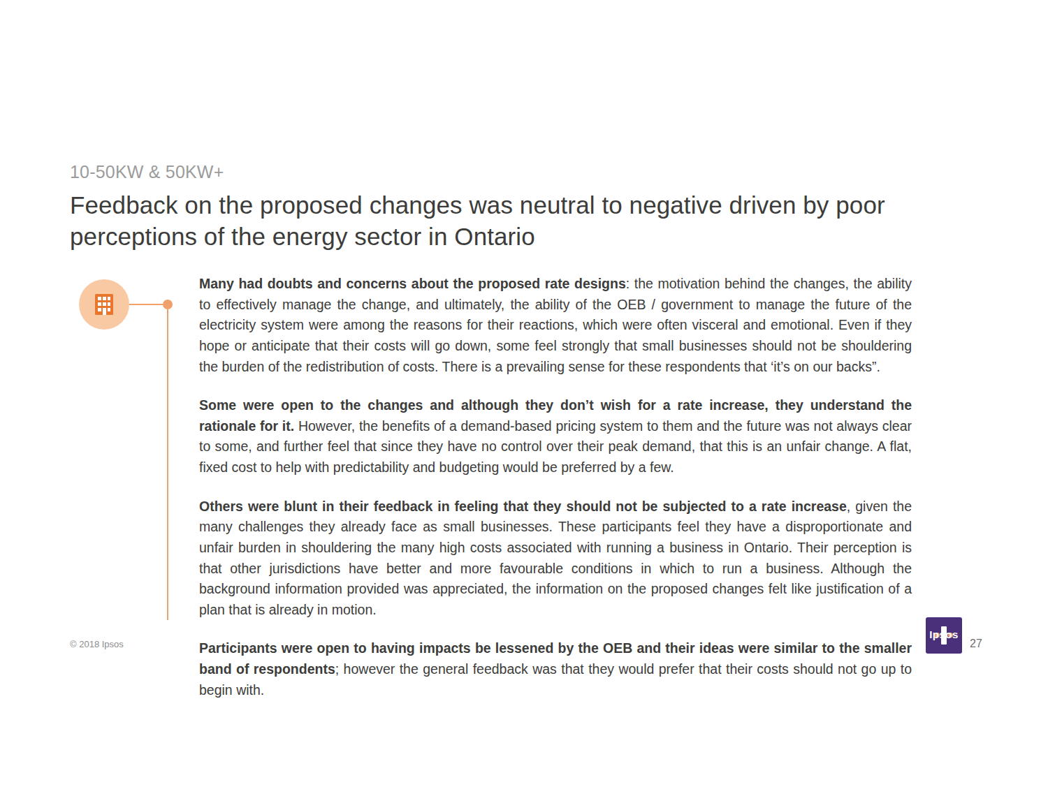10-50KW & 50KW+
Feedback on the proposed changes was neutral to negative driven by poor perceptions of the energy sector in Ontario
Many had doubts and concerns about the proposed rate designs: the motivation behind the changes, the ability to effectively manage the change, and ultimately, the ability of the OEB / government to manage the future of the electricity system were among the reasons for their reactions, which were often visceral and emotional. Even if they hope or anticipate that their costs will go down, some feel strongly that small businesses should not be shouldering the burden of the redistribution of costs. There is a prevailing sense for these respondents that ‘it’s on our backs”.
Some were open to the changes and although they don’t wish for a rate increase, they understand the rationale for it. However, the benefits of a demand-based pricing system to them and the future was not always clear to some, and further feel that since they have no control over their peak demand, that this is an unfair change. A flat, fixed cost to help with predictability and budgeting would be preferred by a few.
Others were blunt in their feedback in feeling that they should not be subjected to a rate increase, given the many challenges they already face as small businesses. These participants feel they have a disproportionate and unfair burden in shouldering the many high costs associated with running a business in Ontario. Their perception is that other jurisdictions have better and more favourable conditions in which to run a business. Although the background information provided was appreciated, the information on the proposed changes felt like justification of a plan that is already in motion.
Participants were open to having impacts be lessened by the OEB and their ideas were similar to the smaller band of respondents; however the general feedback was that they would prefer that their costs should not go up to begin with.
© 2018 Ipsos
Ipsos
27